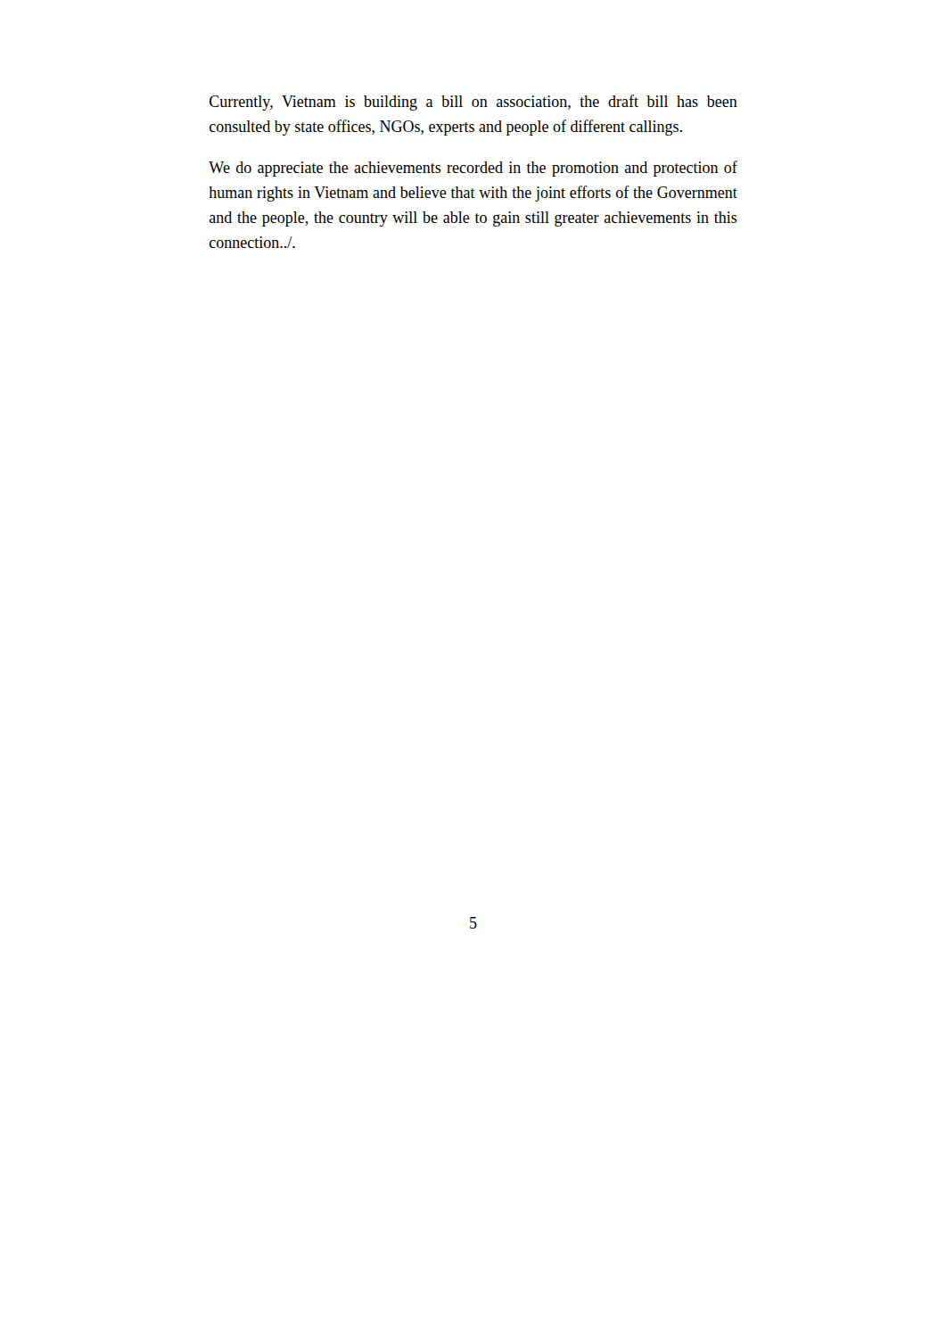Currently, Vietnam is building a bill on association, the draft bill has been consulted by state offices, NGOs, experts and people of different callings.
We do appreciate the achievements recorded in the promotion and protection of human rights in Vietnam and believe that with the joint efforts of the Government and the people, the country will be able to gain still greater achievements in this connection../.
5